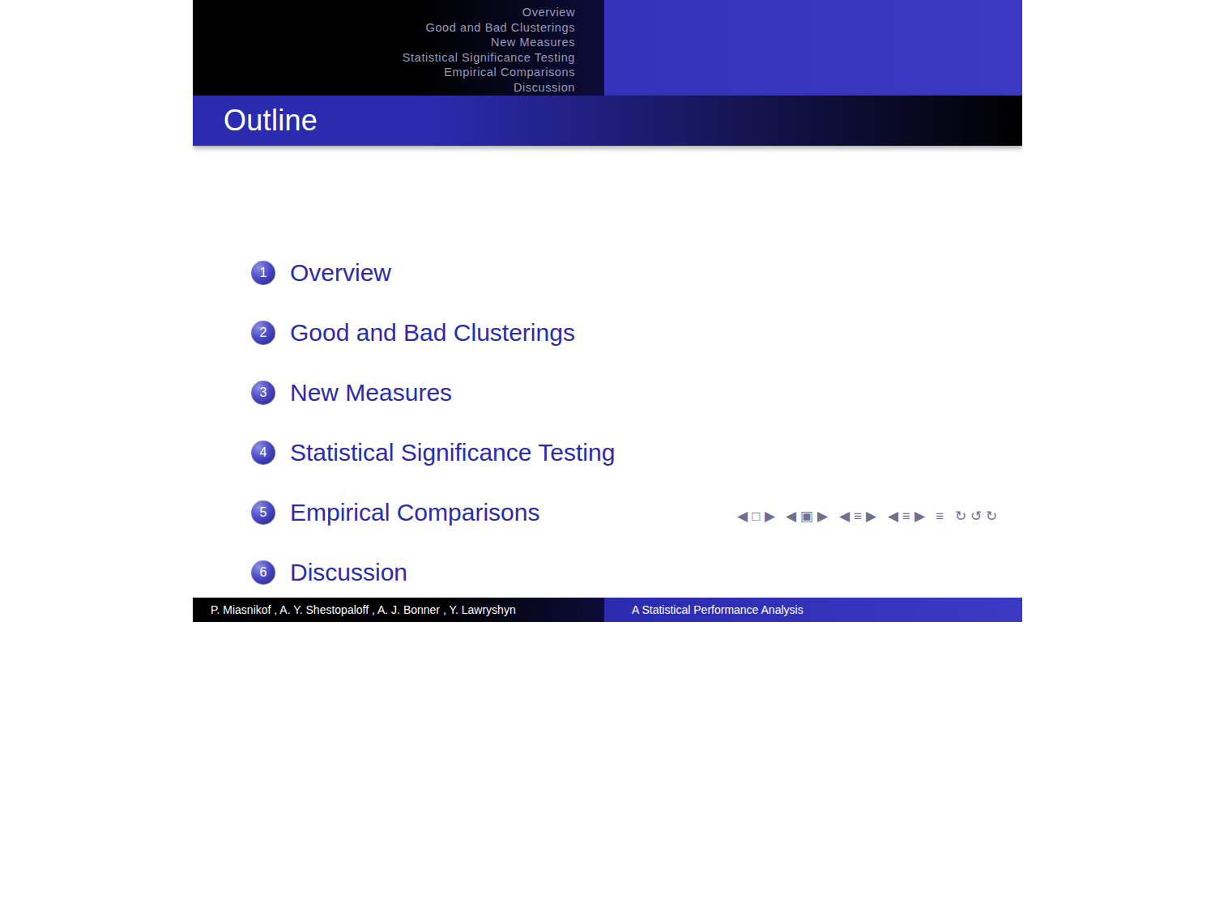Overview
Good and Bad Clusterings
New Measures
Statistical Significance Testing
Empirical Comparisons
Discussion
Outline
Overview
Good and Bad Clusterings
New Measures
Statistical Significance Testing
Empirical Comparisons
Discussion
◀□▶ ◀▣▶ ◀≡▶ ◀≡▶ ≡ ↻↺↻
P. Miasnikof , A. Y. Shestopaloff , A. J. Bonner , Y. Lawryshyn
A Statistical Performance Analysis